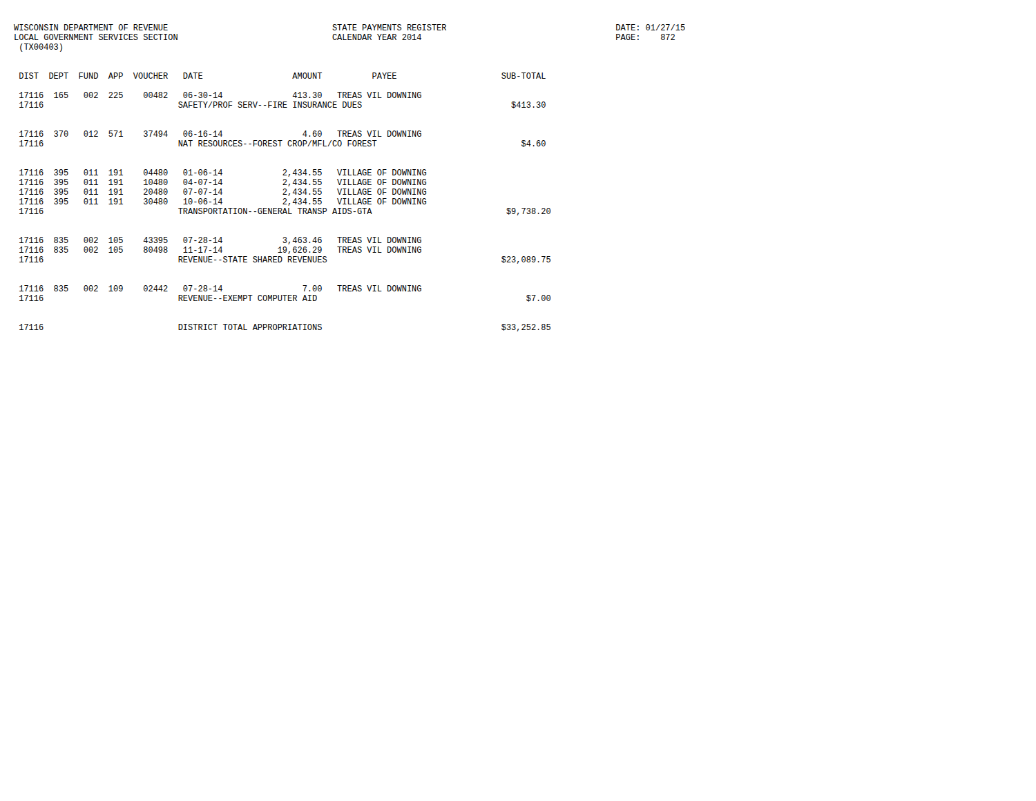WISCONSIN DEPARTMENT OF REVENUE STATE PAYMENTS REGISTER DATE: 01/27/15 LOCAL GOVERNMENT SERVICES SECTION CALENDAR YEAR 2014 PAGE: 872 (TX00403) DIST DEPT FUND APP VOUCHER DATE AMOUNT PAYEE SUB-TOTAL 17116 165 002 225 00482 06-30-14 413.30 TREAS VIL DOWNING 17116 SAFETY/PROF SERV--FIRE INSURANCE DUES $413.30 17116 370 012 571 37494 06-16-14 4.60 TREAS VIL DOWNING 17116 NAT RESOURCES--FOREST CROP/MFL/CO FOREST $4.60 17116 395 011 191 04480 01-06-14 2,434.55 VILLAGE OF DOWNING 17116 395 011 191 10480 04-07-14 2,434.55 VILLAGE OF DOWNING 17116 395 011 191 20480 07-07-14 2,434.55 VILLAGE OF DOWNING 17116 395 011 191 30480 10-06-14 2,434.55 VILLAGE OF DOWNING 17116 TRANSPORTATION--GENERAL TRANSP AIDS-GTA $9,738.20 17116 835 002 105 43395 07-28-14 3,463.46 TREAS VIL DOWNING 17116 835 002 105 80498 11-17-14 19,626.29 TREAS VIL DOWNING 17116 REVENUE--STATE SHARED REVENUES $23,089.75 17116 835 002 109 02442 07-28-14 7.00 TREAS VIL DOWNING 17116 REVENUE--EXEMPT COMPUTER AID $7.00 17116 DISTRICT TOTAL APPROPRIATIONS $33,252.85